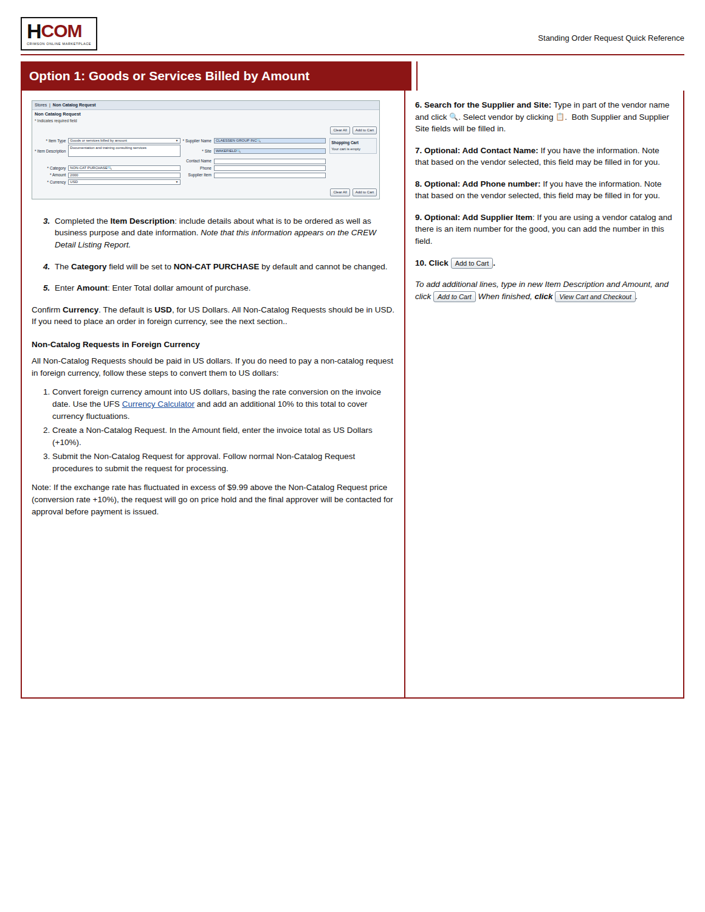HCOM Crimson Online Marketplace
Standing Order Request Quick Reference
Option 1: Goods or Services Billed by Amount
Stores | Non Catalog Request
Non Catalog Request
* Indicates required field
Clear All Add to Cart
Item Type
Goods or services billed by amount
Supplier Name
CLAESSEN GROUP INC
Item Description
Documentation and training consulting services
Site
WAKEFIELD
Contact Name
Category
NON-CAT PURCHASE
Phone
Amount
2000
Supplier Item
Currency
USD
Shopping Cart Your cart is empty
Clear All Add to Cart
Completed the Item Description: include details about what is to be ordered as well as business purpose and date information. Note that this information appears on the CREW Detail Listing Report.
The Category field will be set to NON-CAT PURCHASE by default and cannot be changed.
Enter Amount: Enter Total dollar amount of purchase.
Confirm Currency. The default is USD, for US Dollars. All Non-Catalog Requests should be in USD. If you need to place an order in foreign currency, see the next section..
Non-Catalog Requests in Foreign Currency
All Non-Catalog Requests should be paid in US dollars. If you do need to pay a non-catalog request in foreign currency, follow these steps to convert them to US dollars:
Convert foreign currency amount into US dollars, basing the rate conversion on the invoice date. Use the UFS Currency Calculator and add an additional 10% to this total to cover currency fluctuations.
Create a Non-Catalog Request. In the Amount field, enter the invoice total as US Dollars (+10%).
Submit the Non-Catalog Request for approval. Follow normal Non-Catalog Request procedures to submit the request for processing.
Note: If the exchange rate has fluctuated in excess of $9.99 above the Non-Catalog Request price (conversion rate +10%), the request will go on price hold and the final approver will be contacted for approval before payment is issued.
6. Search for the Supplier and Site: Type in part of the vendor name and click 🔍. Select vendor by clicking 📋. Both Supplier and Supplier Site fields will be filled in.
7. Optional: Add Contact Name: If you have the information. Note that based on the vendor selected, this field may be filled in for you.
8. Optional: Add Phone number: If you have the information. Note that based on the vendor selected, this field may be filled in for you.
9. Optional: Add Supplier Item: If you are using a vendor catalog and there is an item number for the good, you can add the number in this field.
10. Click Add to Cart.
To add additional lines, type in new Item Description and Amount, and click Add to Cart When finished, click View Cart and Checkout.